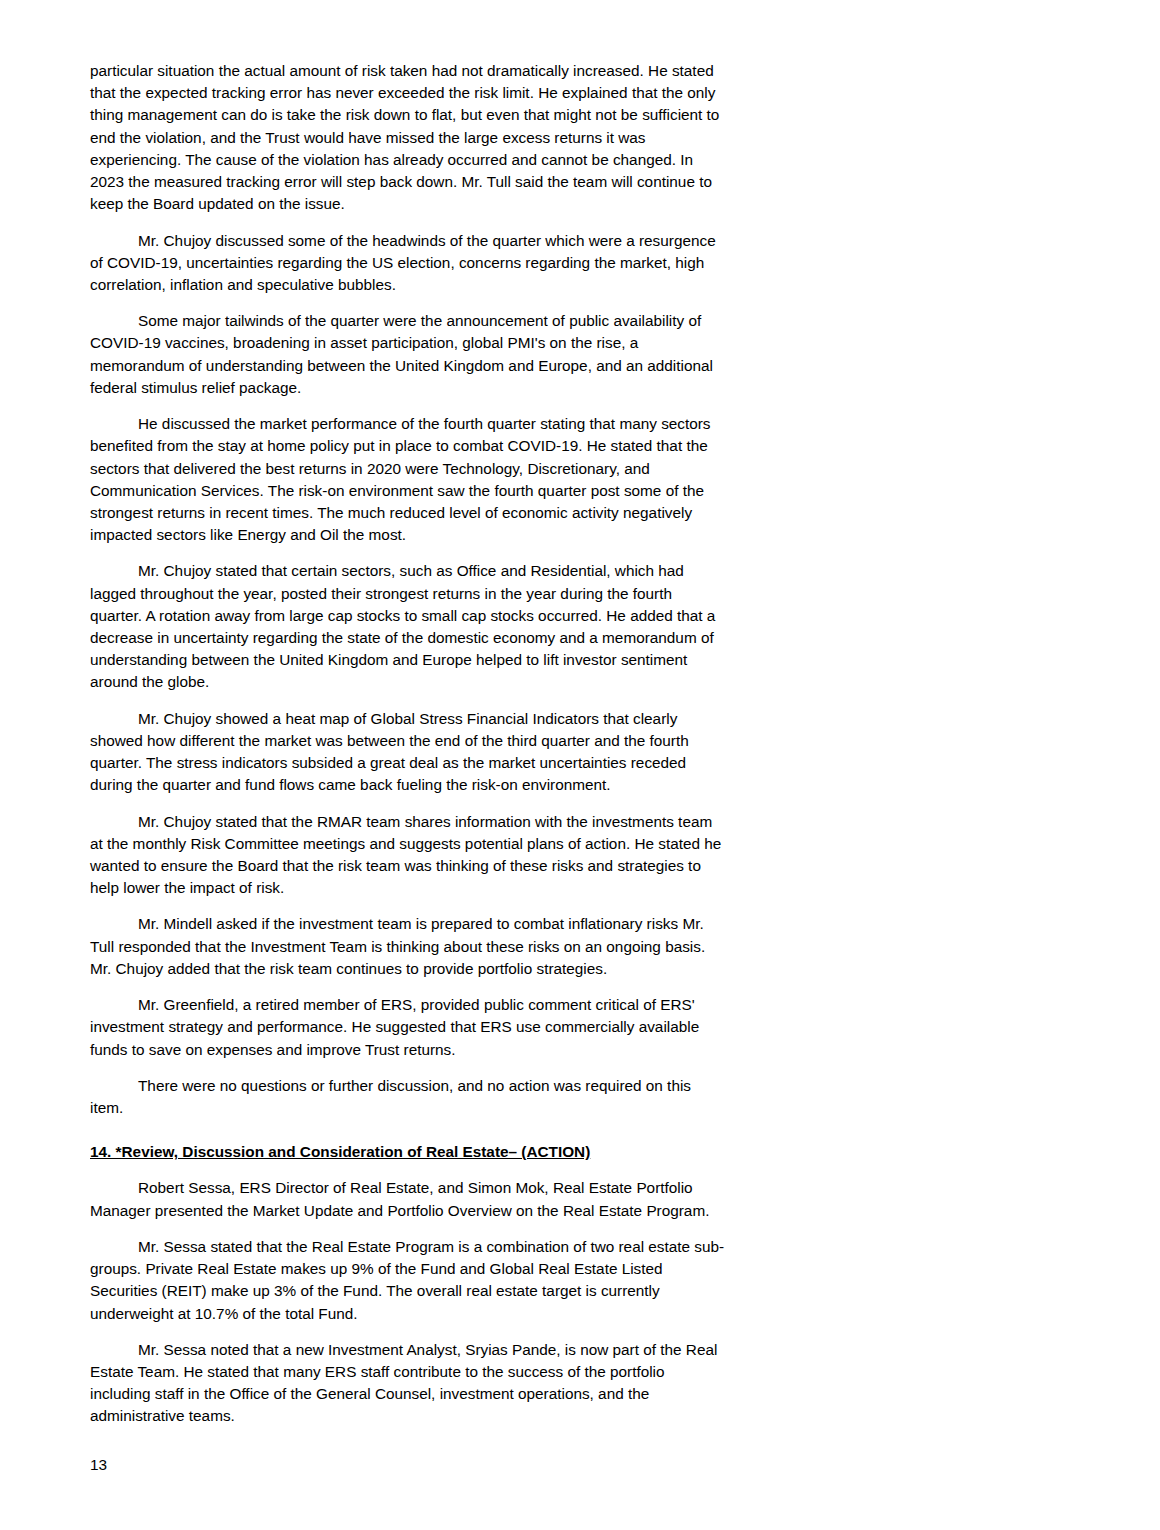particular situation the actual amount of risk taken had not dramatically increased. He stated that the expected tracking error has never exceeded the risk limit. He explained that the only thing management can do is take the risk down to flat, but even that might not be sufficient to end the violation, and the Trust would have missed the large excess returns it was experiencing. The cause of the violation has already occurred and cannot be changed. In 2023 the measured tracking error will step back down. Mr. Tull said the team will continue to keep the Board updated on the issue.
Mr. Chujoy discussed some of the headwinds of the quarter which were a resurgence of COVID-19, uncertainties regarding the US election, concerns regarding the market, high correlation, inflation and speculative bubbles.
Some major tailwinds of the quarter were the announcement of public availability of COVID-19 vaccines, broadening in asset participation, global PMI's on the rise, a memorandum of understanding between the United Kingdom and Europe, and an additional federal stimulus relief package.
He discussed the market performance of the fourth quarter stating that many sectors benefited from the stay at home policy put in place to combat COVID-19. He stated that the sectors that delivered the best returns in 2020 were Technology, Discretionary, and Communication Services. The risk-on environment saw the fourth quarter post some of the strongest returns in recent times. The much reduced level of economic activity negatively impacted sectors like Energy and Oil the most.
Mr. Chujoy stated that certain sectors, such as Office and Residential, which had lagged throughout the year, posted their strongest returns in the year during the fourth quarter. A rotation away from large cap stocks to small cap stocks occurred. He added that a decrease in uncertainty regarding the state of the domestic economy and a memorandum of understanding between the United Kingdom and Europe helped to lift investor sentiment around the globe.
Mr. Chujoy showed a heat map of Global Stress Financial Indicators that clearly showed how different the market was between the end of the third quarter and the fourth quarter. The stress indicators subsided a great deal as the market uncertainties receded during the quarter and fund flows came back fueling the risk-on environment.
Mr. Chujoy stated that the RMAR team shares information with the investments team at the monthly Risk Committee meetings and suggests potential plans of action. He stated he wanted to ensure the Board that the risk team was thinking of these risks and strategies to help lower the impact of risk.
Mr. Mindell asked if the investment team is prepared to combat inflationary risks Mr. Tull responded that the Investment Team is thinking about these risks on an ongoing basis. Mr. Chujoy added that the risk team continues to provide portfolio strategies.
Mr. Greenfield, a retired member of ERS, provided public comment critical of ERS' investment strategy and performance. He suggested that ERS use commercially available funds to save on expenses and improve Trust returns.
There were no questions or further discussion, and no action was required on this item.
14. *Review, Discussion and Consideration of Real Estate– (ACTION)
Robert Sessa, ERS Director of Real Estate, and Simon Mok, Real Estate Portfolio Manager presented the Market Update and Portfolio Overview on the Real Estate Program.
Mr. Sessa stated that the Real Estate Program is a combination of two real estate sub-groups. Private Real Estate makes up 9% of the Fund and Global Real Estate Listed Securities (REIT) make up 3% of the Fund. The overall real estate target is currently underweight at 10.7% of the total Fund.
Mr. Sessa noted that a new Investment Analyst, Sryias Pande, is now part of the Real Estate Team. He stated that many ERS staff contribute to the success of the portfolio including staff in the Office of the General Counsel, investment operations, and the administrative teams.
13